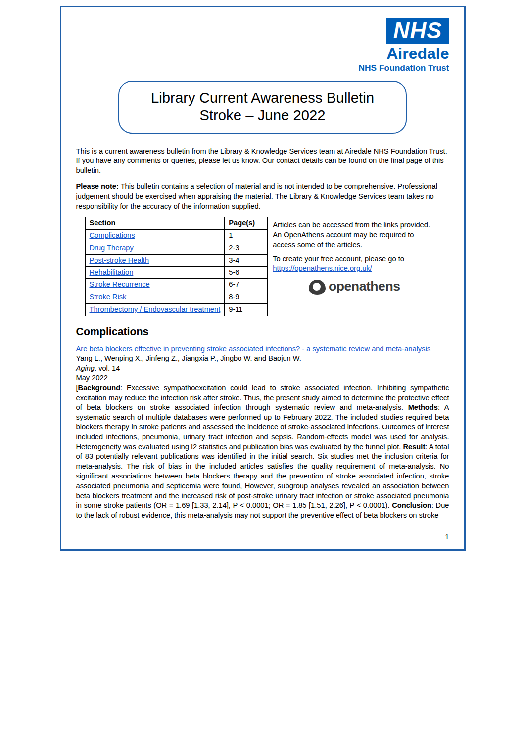NHS
Airedale
NHS Foundation Trust
Library Current Awareness Bulletin
Stroke – June 2022
This is a current awareness bulletin from the Library & Knowledge Services team at Airedale NHS Foundation Trust. If you have any comments or queries, please let us know. Our contact details can be found on the final page of this bulletin.
Please note: This bulletin contains a selection of material and is not intended to be comprehensive. Professional judgement should be exercised when appraising the material. The Library & Knowledge Services team takes no responsibility for the accuracy of the information supplied.
| Section | Page(s) | Articles can be accessed from the links provided. An OpenAthens account may be required to access some of the articles. To create your free account, please go to https://openathens.nice.org.uk/ openathens |
| Complications | 1 |
| Drug Therapy | 2-3 |
| Post-stroke Health | 3-4 |
| Rehabilitation | 5-6 |
| Stroke Recurrence | 6-7 |
| Stroke Risk | 8-9 |
| Thrombectomy / Endovascular treatment | 9-11 |
Complications
Are beta blockers effective in preventing stroke associated infections? - a systematic review and meta-analysis
Yang L., Wenping X., Jinfeng Z., Jiangxia P., Jingbo W. and Baojun W.
Aging, vol. 14
May 2022
[Background: Excessive sympathoexcitation could lead to stroke associated infection. Inhibiting sympathetic excitation may reduce the infection risk after stroke. Thus, the present study aimed to determine the protective effect of beta blockers on stroke associated infection through systematic review and meta-analysis. Methods: A systematic search of multiple databases were performed up to February 2022. The included studies required beta blockers therapy in stroke patients and assessed the incidence of stroke-associated infections. Outcomes of interest included infections, pneumonia, urinary tract infection and sepsis. Random-effects model was used for analysis. Heterogeneity was evaluated using I2 statistics and publication bias was evaluated by the funnel plot. Result: A total of 83 potentially relevant publications was identified in the initial search. Six studies met the inclusion criteria for meta-analysis. The risk of bias in the included articles satisfies the quality requirement of meta-analysis. No significant associations between beta blockers therapy and the prevention of stroke associated infection, stroke associated pneumonia and septicemia were found, However, subgroup analyses revealed an association between beta blockers treatment and the increased risk of post-stroke urinary tract infection or stroke associated pneumonia in some stroke patients (OR = 1.69 [1.33, 2.14], P < 0.0001; OR = 1.85 [1.51, 2.26], P < 0.0001). Conclusion: Due to the lack of robust evidence, this meta-analysis may not support the preventive effect of beta blockers on stroke
1